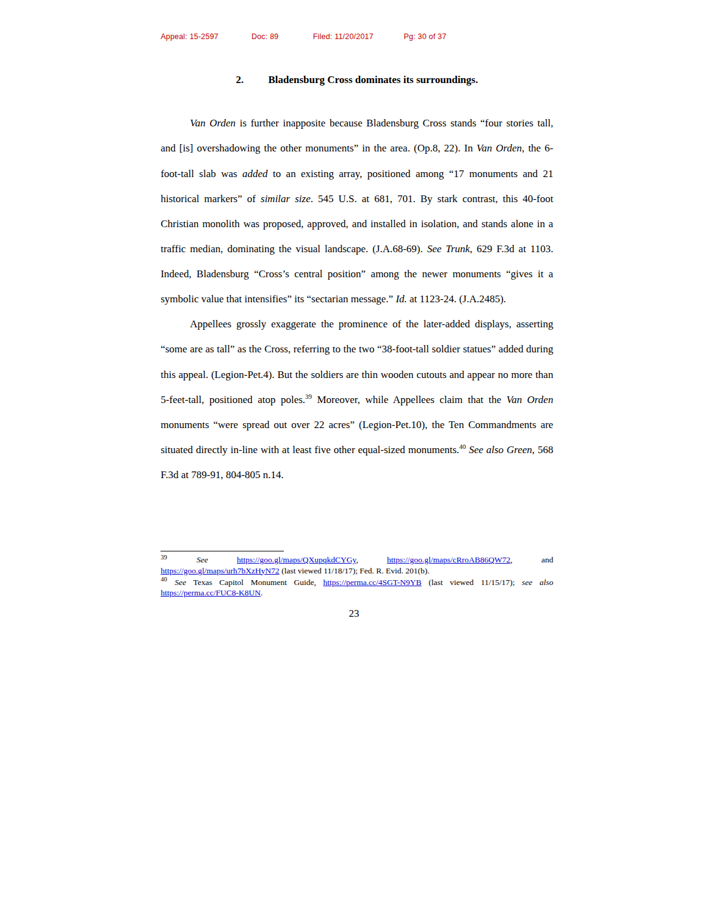Appeal: 15-2597 Doc: 89 Filed: 11/20/2017 Pg: 30 of 37
2. Bladensburg Cross dominates its surroundings.
Van Orden is further inapposite because Bladensburg Cross stands “four stories tall, and [is] overshadowing the other monuments” in the area. (Op.8, 22). In Van Orden, the 6-foot-tall slab was added to an existing array, positioned among “17 monuments and 21 historical markers” of similar size. 545 U.S. at 681, 701. By stark contrast, this 40-foot Christian monolith was proposed, approved, and installed in isolation, and stands alone in a traffic median, dominating the visual landscape. (J.A.68-69). See Trunk, 629 F.3d at 1103. Indeed, Bladensburg “Cross’s central position” among the newer monuments “gives it a symbolic value that intensifies” its “sectarian message.” Id. at 1123-24. (J.A.2485).
Appellees grossly exaggerate the prominence of the later-added displays, asserting “some are as tall” as the Cross, referring to the two “38-foot-tall soldier statues” added during this appeal. (Legion-Pet.4). But the soldiers are thin wooden cutouts and appear no more than 5-feet-tall, positioned atop poles.39 Moreover, while Appellees claim that the Van Orden monuments “were spread out over 22 acres” (Legion-Pet.10), the Ten Commandments are situated directly in-line with at least five other equal-sized monuments.40 See also Green, 568 F.3d at 789-91, 804-805 n.14.
39 See https://goo.gl/maps/QXupqkdCYGy, https://goo.gl/maps/cRroAB86QW72, and https://goo.gl/maps/urh7bXzHyN72 (last viewed 11/18/17); Fed. R. Evid. 201(b).
40 See Texas Capitol Monument Guide, https://perma.cc/4SGT-N9YB (last viewed 11/15/17); see also https://perma.cc/FUC8-K8UN.
23